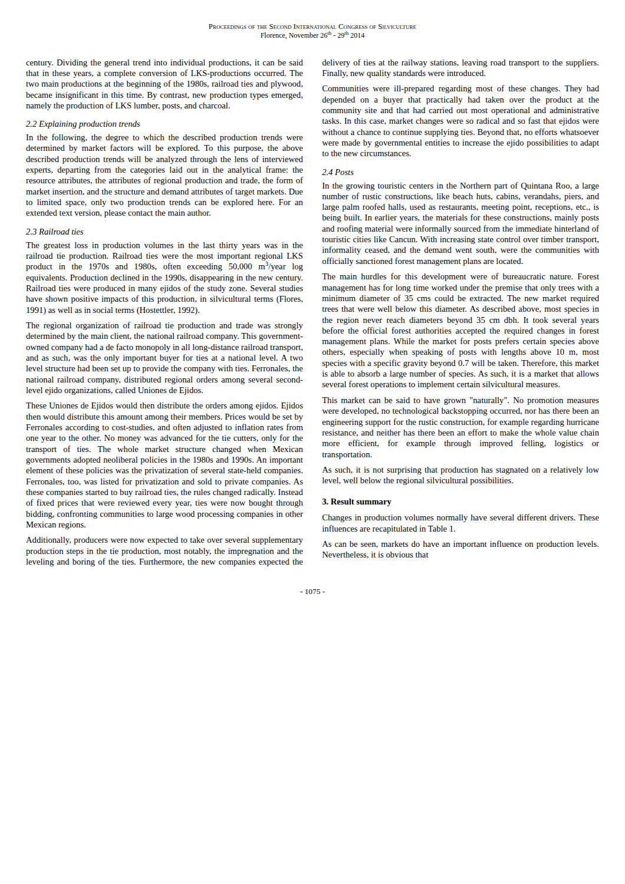Proceedings of the Second International Congress of Silviculture
Florence, November 26th - 29th 2014
century. Dividing the general trend into individual productions, it can be said that in these years, a complete conversion of LKS-productions occurred. The two main productions at the beginning of the 1980s, railroad ties and plywood, became insignificant in this time. By contrast, new production types emerged, namely the production of LKS lumber, posts, and charcoal.
2.2 Explaining production trends
In the following, the degree to which the described production trends were determined by market factors will be explored. To this purpose, the above described production trends will be analyzed through the lens of interviewed experts, departing from the categories laid out in the analytical frame: the resource attributes, the attributes of regional production and trade, the form of market insertion, and the structure and demand attributes of target markets. Due to limited space, only two production trends can be explored here. For an extended text version, please contact the main author.
2.3 Railroad ties
The greatest loss in production volumes in the last thirty years was in the railroad tie production. Railroad ties were the most important regional LKS product in the 1970s and 1980s, often exceeding 50,000 m3/year log equivalents. Production declined in the 1990s, disappearing in the new century. Railroad ties were produced in many ejidos of the study zone. Several studies have shown positive impacts of this production, in silvicultural terms (Flores, 1991) as well as in social terms (Hostettler, 1992).
The regional organization of railroad tie production and trade was strongly determined by the main client, the national railroad company. This government-owned company had a de facto monopoly in all long-distance railroad transport, and as such, was the only important buyer for ties at a national level. A two level structure had been set up to provide the company with ties. Ferronales, the national railroad company, distributed regional orders among several second-level ejido organizations, called Uniones de Ejidos.
These Uniones de Ejidos would then distribute the orders among ejidos. Ejidos then would distribute this amount among their members. Prices would be set by Ferronales according to cost-studies, and often adjusted to inflation rates from one year to the other. No money was advanced for the tie cutters, only for the transport of ties. The whole market structure changed when Mexican governments adopted neoliberal policies in the 1980s and 1990s. An important element of these policies was the privatization of several state-held companies. Ferronales, too, was listed for privatization and sold to private companies. As these companies started to buy railroad ties, the rules changed radically. Instead of fixed prices that were reviewed every year, ties were now bought through bidding, confronting communities to large wood processing companies in other Mexican regions.
Additionally, producers were now expected to take over several supplementary production steps in the tie production, most notably, the impregnation and the leveling and boring of the ties. Furthermore, the new companies expected the delivery of ties at the railway stations, leaving road transport to the suppliers. Finally, new quality standards were introduced.
Communities were ill-prepared regarding most of these changes. They had depended on a buyer that practically had taken over the product at the community site and that had carried out most operational and administrative tasks. In this case, market changes were so radical and so fast that ejidos were without a chance to continue supplying ties. Beyond that, no efforts whatsoever were made by governmental entities to increase the ejido possibilities to adapt to the new circumstances.
2.4 Posts
In the growing touristic centers in the Northern part of Quintana Roo, a large number of rustic constructions, like beach huts, cabins, verandahs, piers, and large palm roofed halls, used as restaurants, meeting point, receptions, etc., is being built. In earlier years, the materials for these constructions, mainly posts and roofing material were informally sourced from the immediate hinterland of touristic cities like Cancun. With increasing state control over timber transport, informality ceased, and the demand went south, were the communities with officially sanctioned forest management plans are located.
The main hurdles for this development were of bureaucratic nature. Forest management has for long time worked under the premise that only trees with a minimum diameter of 35 cms could be extracted. The new market required trees that were well below this diameter. As described above, most species in the region never reach diameters beyond 35 cm dbh. It took several years before the official forest authorities accepted the required changes in forest management plans. While the market for posts prefers certain species above others, especially when speaking of posts with lengths above 10 m, most species with a specific gravity beyond 0.7 will be taken. Therefore, this market is able to absorb a large number of species. As such, it is a market that allows several forest operations to implement certain silvicultural measures.
This market can be said to have grown "naturally". No promotion measures were developed, no technological backstopping occurred, nor has there been an engineering support for the rustic construction, for example regarding hurricane resistance, and neither has there been an effort to make the whole value chain more efficient, for example through improved felling, logistics or transportation.
As such, it is not surprising that production has stagnated on a relatively low level, well below the regional silvicultural possibilities.
3. Result summary
Changes in production volumes normally have several different drivers. These influences are recapitulated in Table 1.
As can be seen, markets do have an important influence on production levels. Nevertheless, it is obvious that
- 1075 -